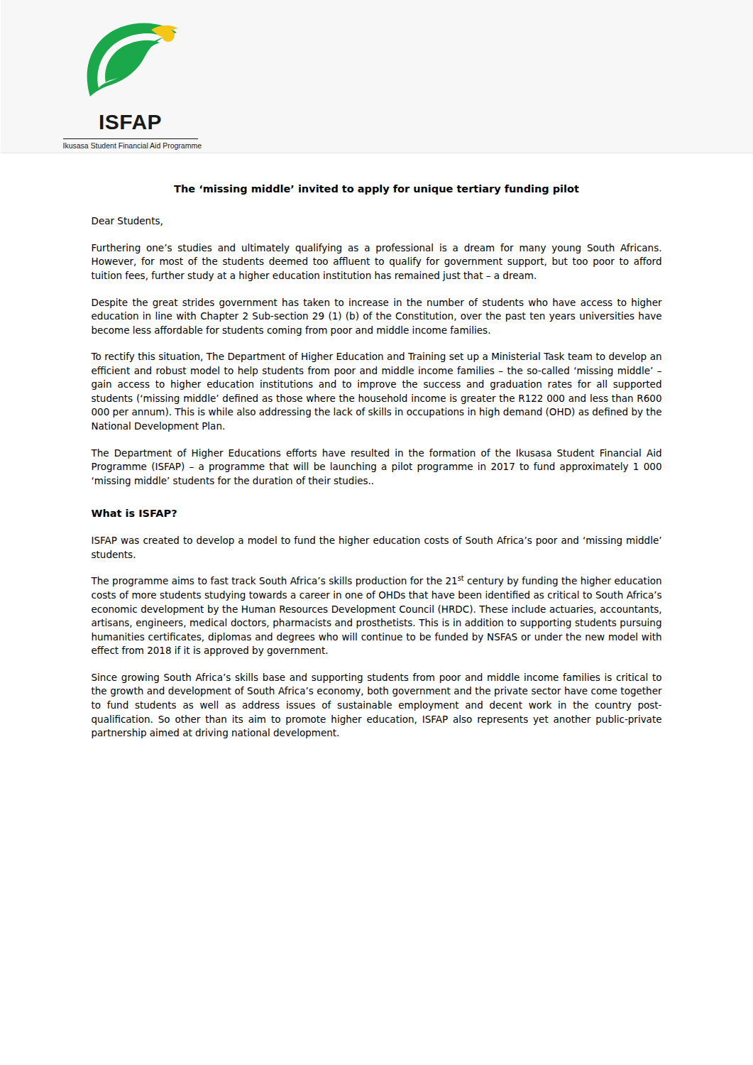ISFAP
Ikusasa Student Financial Aid Programme
The ‘missing middle’ invited to apply for unique tertiary funding pilot
Dear Students,
Furthering one’s studies and ultimately qualifying as a professional is a dream for many young South Africans. However, for most of the students deemed too affluent to qualify for government support, but too poor to afford tuition fees, further study at a higher education institution has remained just that – a dream.
Despite the great strides government has taken to increase in the number of students who have access to higher education in line with Chapter 2 Sub-section 29 (1) (b) of the Constitution, over the past ten years universities have become less affordable for students coming from poor and middle income families.
To rectify this situation, The Department of Higher Education and Training set up a Ministerial Task team to develop an efficient and robust model to help students from poor and middle income families – the so-called ‘missing middle’ – gain access to higher education institutions and to improve the success and graduation rates for all supported students (‘missing middle’ defined as those where the household income is greater the R122 000 and less than R600 000 per annum). This is while also addressing the lack of skills in occupations in high demand (OHD) as defined by the National Development Plan.
The Department of Higher Educations efforts have resulted in the formation of the Ikusasa Student Financial Aid Programme (ISFAP) – a programme that will be launching a pilot programme in 2017 to fund approximately 1 000 ‘missing middle’ students for the duration of their studies..
What is ISFAP?
ISFAP was created to develop a model to fund the higher education costs of South Africa’s poor and ‘missing middle’ students.
The programme aims to fast track South Africa’s skills production for the 21st century by funding the higher education costs of more students studying towards a career in one of OHDs that have been identified as critical to South Africa’s economic development by the Human Resources Development Council (HRDC). These include actuaries, accountants, artisans, engineers, medical doctors, pharmacists and prosthetists. This is in addition to supporting students pursuing humanities certificates, diplomas and degrees who will continue to be funded by NSFAS or under the new model with effect from 2018 if it is approved by government.
Since growing South Africa’s skills base and supporting students from poor and middle income families is critical to the growth and development of South Africa’s economy, both government and the private sector have come together to fund students as well as address issues of sustainable employment and decent work in the country post-qualification. So other than its aim to promote higher education, ISFAP also represents yet another public-private partnership aimed at driving national development.